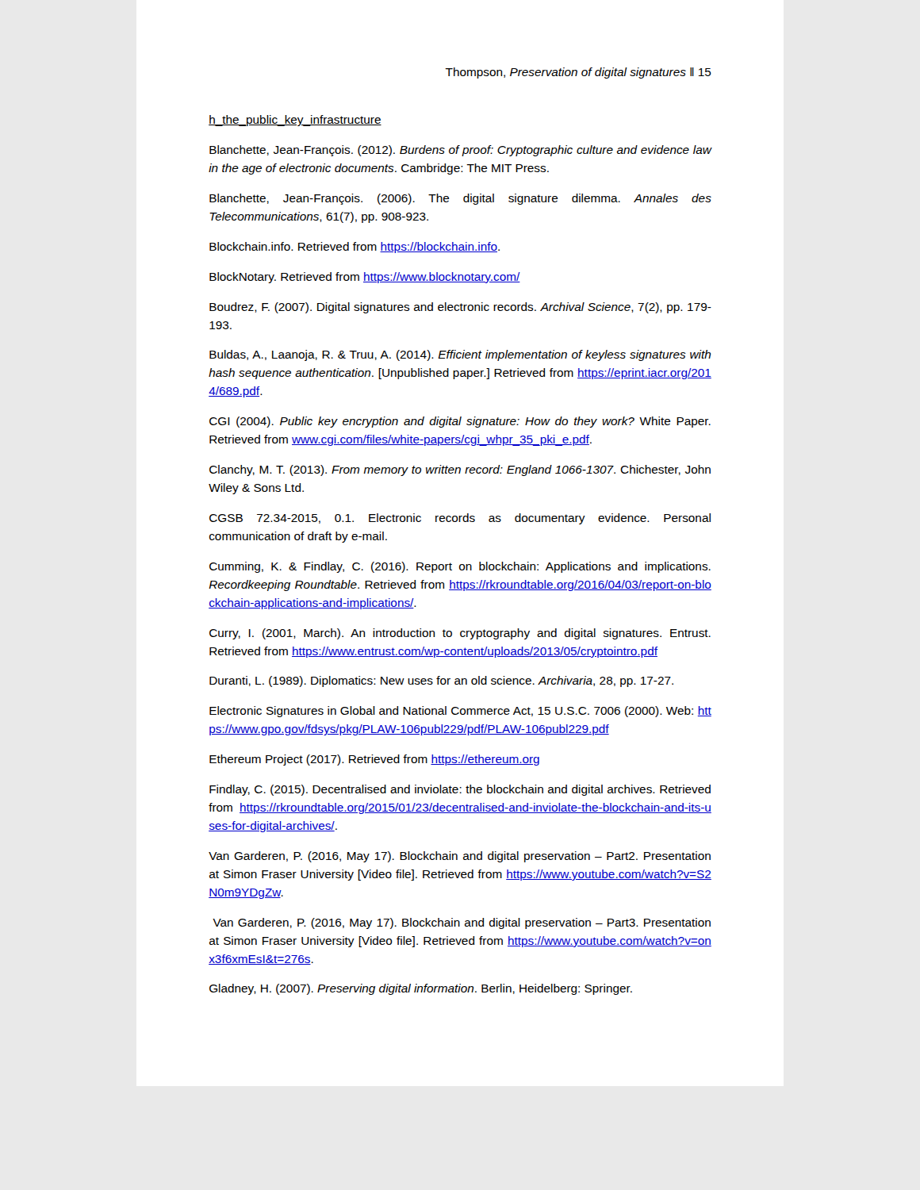Thompson, Preservation of digital signatures ‖ 15
h_the_public_key_infrastructure
Blanchette, Jean-François. (2012). Burdens of proof: Cryptographic culture and evidence law in the age of electronic documents. Cambridge: The MIT Press.
Blanchette, Jean-François. (2006). The digital signature dilemma. Annales des Telecommunications, 61(7), pp. 908-923.
Blockchain.info. Retrieved from https://blockchain.info.
BlockNotary. Retrieved from https://www.blocknotary.com/
Boudrez, F. (2007). Digital signatures and electronic records. Archival Science, 7(2), pp. 179-193.
Buldas, A., Laanoja, R. & Truu, A. (2014). Efficient implementation of keyless signatures with hash sequence authentication. [Unpublished paper.] Retrieved from https://eprint.iacr.org/2014/689.pdf.
CGI (2004). Public key encryption and digital signature: How do they work? White Paper. Retrieved from www.cgi.com/files/white-papers/cgi_whpr_35_pki_e.pdf.
Clanchy, M. T. (2013). From memory to written record: England 1066-1307. Chichester, John Wiley & Sons Ltd.
CGSB 72.34-2015, 0.1. Electronic records as documentary evidence. Personal communication of draft by e-mail.
Cumming, K. & Findlay, C. (2016). Report on blockchain: Applications and implications. Recordkeeping Roundtable. Retrieved from https://rkroundtable.org/2016/04/03/report-on-blockchain-applications-and-implications/.
Curry, I. (2001, March). An introduction to cryptography and digital signatures. Entrust. Retrieved from https://www.entrust.com/wp-content/uploads/2013/05/cryptointro.pdf
Duranti, L. (1989). Diplomatics: New uses for an old science. Archivaria, 28, pp. 17-27.
Electronic Signatures in Global and National Commerce Act, 15 U.S.C. 7006 (2000). Web: https://www.gpo.gov/fdsys/pkg/PLAW-106publ229/pdf/PLAW-106publ229.pdf
Ethereum Project (2017). Retrieved from https://ethereum.org
Findlay, C. (2015). Decentralised and inviolate: the blockchain and digital archives. Retrieved from https://rkroundtable.org/2015/01/23/decentralised-and-inviolate-the-blockchain-and-its-uses-for-digital-archives/.
Van Garderen, P. (2016, May 17). Blockchain and digital preservation – Part2. Presentation at Simon Fraser University [Video file]. Retrieved from https://www.youtube.com/watch?v=S2N0m9YDgZw.
Van Garderen, P. (2016, May 17). Blockchain and digital preservation – Part3. Presentation at Simon Fraser University [Video file]. Retrieved from https://www.youtube.com/watch?v=onx3f6xmEsI&t=276s.
Gladney, H. (2007). Preserving digital information. Berlin, Heidelberg: Springer.